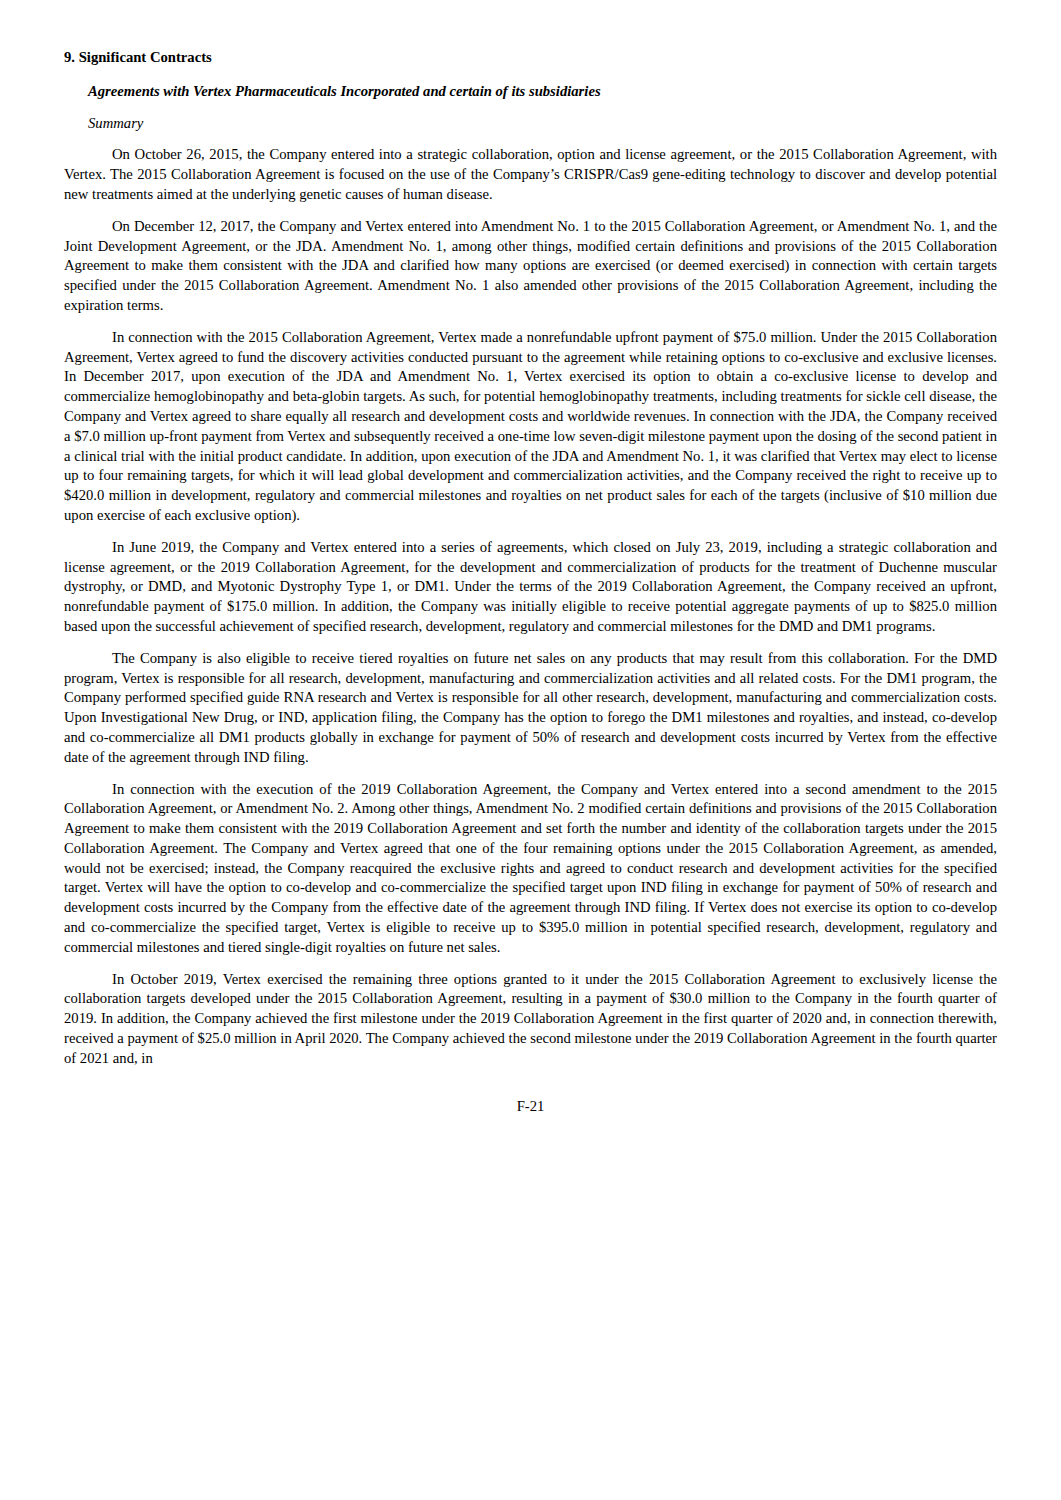9. Significant Contracts
Agreements with Vertex Pharmaceuticals Incorporated and certain of its subsidiaries
Summary
On October 26, 2015, the Company entered into a strategic collaboration, option and license agreement, or the 2015 Collaboration Agreement, with Vertex. The 2015 Collaboration Agreement is focused on the use of the Company’s CRISPR/Cas9 gene-editing technology to discover and develop potential new treatments aimed at the underlying genetic causes of human disease.
On December 12, 2017, the Company and Vertex entered into Amendment No. 1 to the 2015 Collaboration Agreement, or Amendment No. 1, and the Joint Development Agreement, or the JDA. Amendment No. 1, among other things, modified certain definitions and provisions of the 2015 Collaboration Agreement to make them consistent with the JDA and clarified how many options are exercised (or deemed exercised) in connection with certain targets specified under the 2015 Collaboration Agreement. Amendment No. 1 also amended other provisions of the 2015 Collaboration Agreement, including the expiration terms.
In connection with the 2015 Collaboration Agreement, Vertex made a nonrefundable upfront payment of $75.0 million. Under the 2015 Collaboration Agreement, Vertex agreed to fund the discovery activities conducted pursuant to the agreement while retaining options to co-exclusive and exclusive licenses. In December 2017, upon execution of the JDA and Amendment No. 1, Vertex exercised its option to obtain a co-exclusive license to develop and commercialize hemoglobinopathy and beta-globin targets. As such, for potential hemoglobinopathy treatments, including treatments for sickle cell disease, the Company and Vertex agreed to share equally all research and development costs and worldwide revenues. In connection with the JDA, the Company received a $7.0 million up-front payment from Vertex and subsequently received a one-time low seven-digit milestone payment upon the dosing of the second patient in a clinical trial with the initial product candidate. In addition, upon execution of the JDA and Amendment No. 1, it was clarified that Vertex may elect to license up to four remaining targets, for which it will lead global development and commercialization activities, and the Company received the right to receive up to $420.0 million in development, regulatory and commercial milestones and royalties on net product sales for each of the targets (inclusive of $10 million due upon exercise of each exclusive option).
In June 2019, the Company and Vertex entered into a series of agreements, which closed on July 23, 2019, including a strategic collaboration and license agreement, or the 2019 Collaboration Agreement, for the development and commercialization of products for the treatment of Duchenne muscular dystrophy, or DMD, and Myotonic Dystrophy Type 1, or DM1. Under the terms of the 2019 Collaboration Agreement, the Company received an upfront, nonrefundable payment of $175.0 million. In addition, the Company was initially eligible to receive potential aggregate payments of up to $825.0 million based upon the successful achievement of specified research, development, regulatory and commercial milestones for the DMD and DM1 programs.
The Company is also eligible to receive tiered royalties on future net sales on any products that may result from this collaboration. For the DMD program, Vertex is responsible for all research, development, manufacturing and commercialization activities and all related costs. For the DM1 program, the Company performed specified guide RNA research and Vertex is responsible for all other research, development, manufacturing and commercialization costs. Upon Investigational New Drug, or IND, application filing, the Company has the option to forego the DM1 milestones and royalties, and instead, co-develop and co-commercialize all DM1 products globally in exchange for payment of 50% of research and development costs incurred by Vertex from the effective date of the agreement through IND filing.
In connection with the execution of the 2019 Collaboration Agreement, the Company and Vertex entered into a second amendment to the 2015 Collaboration Agreement, or Amendment No. 2. Among other things, Amendment No. 2 modified certain definitions and provisions of the 2015 Collaboration Agreement to make them consistent with the 2019 Collaboration Agreement and set forth the number and identity of the collaboration targets under the 2015 Collaboration Agreement. The Company and Vertex agreed that one of the four remaining options under the 2015 Collaboration Agreement, as amended, would not be exercised; instead, the Company reacquired the exclusive rights and agreed to conduct research and development activities for the specified target. Vertex will have the option to co-develop and co-commercialize the specified target upon IND filing in exchange for payment of 50% of research and development costs incurred by the Company from the effective date of the agreement through IND filing. If Vertex does not exercise its option to co-develop and co-commercialize the specified target, Vertex is eligible to receive up to $395.0 million in potential specified research, development, regulatory and commercial milestones and tiered single-digit royalties on future net sales.
In October 2019, Vertex exercised the remaining three options granted to it under the 2015 Collaboration Agreement to exclusively license the collaboration targets developed under the 2015 Collaboration Agreement, resulting in a payment of $30.0 million to the Company in the fourth quarter of 2019. In addition, the Company achieved the first milestone under the 2019 Collaboration Agreement in the first quarter of 2020 and, in connection therewith, received a payment of $25.0 million in April 2020. The Company achieved the second milestone under the 2019 Collaboration Agreement in the fourth quarter of 2021 and, in
F-21